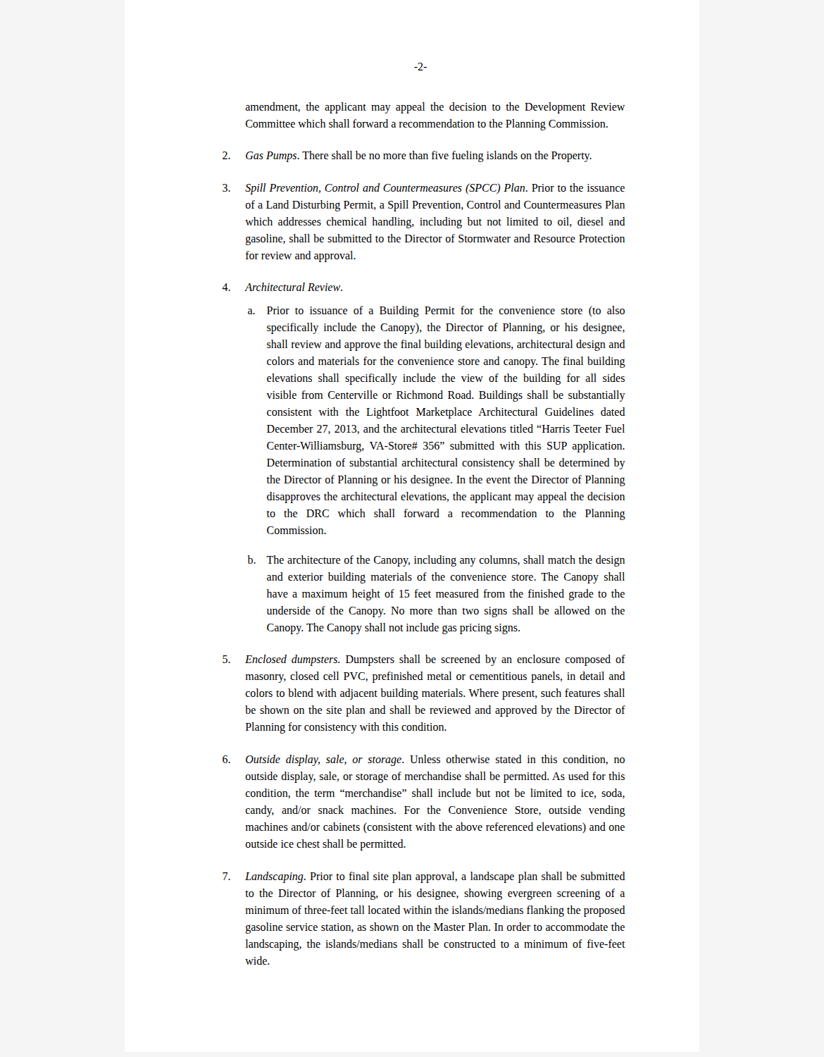-2-
amendment, the applicant may appeal the decision to the Development Review Committee which shall forward a recommendation to the Planning Commission.
Gas Pumps. There shall be no more than five fueling islands on the Property.
Spill Prevention, Control and Countermeasures (SPCC) Plan. Prior to the issuance of a Land Disturbing Permit, a Spill Prevention, Control and Countermeasures Plan which addresses chemical handling, including but not limited to oil, diesel and gasoline, shall be submitted to the Director of Stormwater and Resource Protection for review and approval.
Architectural Review.
Prior to issuance of a Building Permit for the convenience store (to also specifically include the Canopy), the Director of Planning, or his designee, shall review and approve the final building elevations, architectural design and colors and materials for the convenience store and canopy. The final building elevations shall specifically include the view of the building for all sides visible from Centerville or Richmond Road. Buildings shall be substantially consistent with the Lightfoot Marketplace Architectural Guidelines dated December 27, 2013, and the architectural elevations titled “Harris Teeter Fuel Center-Williamsburg, VA-Store# 356” submitted with this SUP application. Determination of substantial architectural consistency shall be determined by the Director of Planning or his designee. In the event the Director of Planning disapproves the architectural elevations, the applicant may appeal the decision to the DRC which shall forward a recommendation to the Planning Commission.
The architecture of the Canopy, including any columns, shall match the design and exterior building materials of the convenience store. The Canopy shall have a maximum height of 15 feet measured from the finished grade to the underside of the Canopy. No more than two signs shall be allowed on the Canopy. The Canopy shall not include gas pricing signs.
Enclosed dumpsters. Dumpsters shall be screened by an enclosure composed of masonry, closed cell PVC, prefinished metal or cementitious panels, in detail and colors to blend with adjacent building materials. Where present, such features shall be shown on the site plan and shall be reviewed and approved by the Director of Planning for consistency with this condition.
Outside display, sale, or storage. Unless otherwise stated in this condition, no outside display, sale, or storage of merchandise shall be permitted. As used for this condition, the term “merchandise” shall include but not be limited to ice, soda, candy, and/or snack machines. For the Convenience Store, outside vending machines and/or cabinets (consistent with the above referenced elevations) and one outside ice chest shall be permitted.
Landscaping. Prior to final site plan approval, a landscape plan shall be submitted to the Director of Planning, or his designee, showing evergreen screening of a minimum of three-feet tall located within the islands/medians flanking the proposed gasoline service station, as shown on the Master Plan. In order to accommodate the landscaping, the islands/medians shall be constructed to a minimum of five-feet wide.